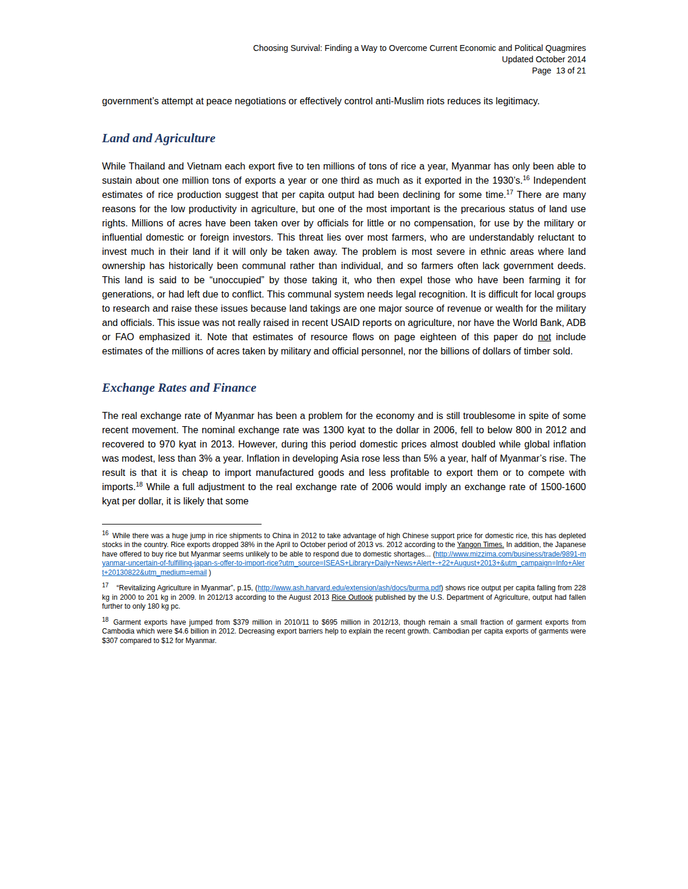Choosing Survival: Finding a Way to Overcome Current Economic and Political Quagmires
Updated October 2014
Page 13 of 21
government’s attempt at peace negotiations or effectively control anti-Muslim riots reduces its legitimacy.
Land and Agriculture
While Thailand and Vietnam each export five to ten millions of tons of rice a year, Myanmar has only been able to sustain about one million tons of exports a year or one third as much as it exported in the 1930’s.16 Independent estimates of rice production suggest that per capita output had been declining for some time.17 There are many reasons for the low productivity in agriculture, but one of the most important is the precarious status of land use rights. Millions of acres have been taken over by officials for little or no compensation, for use by the military or influential domestic or foreign investors. This threat lies over most farmers, who are understandably reluctant to invest much in their land if it will only be taken away. The problem is most severe in ethnic areas where land ownership has historically been communal rather than individual, and so farmers often lack government deeds. This land is said to be “unoccupied” by those taking it, who then expel those who have been farming it for generations, or had left due to conflict. This communal system needs legal recognition. It is difficult for local groups to research and raise these issues because land takings are one major source of revenue or wealth for the military and officials. This issue was not really raised in recent USAID reports on agriculture, nor have the World Bank, ADB or FAO emphasized it. Note that estimates of resource flows on page eighteen of this paper do not include estimates of the millions of acres taken by military and official personnel, nor the billions of dollars of timber sold.
Exchange Rates and Finance
The real exchange rate of Myanmar has been a problem for the economy and is still troublesome in spite of some recent movement. The nominal exchange rate was 1300 kyat to the dollar in 2006, fell to below 800 in 2012 and recovered to 970 kyat in 2013. However, during this period domestic prices almost doubled while global inflation was modest, less than 3% a year. Inflation in developing Asia rose less than 5% a year, half of Myanmar’s rise. The result is that it is cheap to import manufactured goods and less profitable to export them or to compete with imports.18 While a full adjustment to the real exchange rate of 2006 would imply an exchange rate of 1500-1600 kyat per dollar, it is likely that some
16 While there was a huge jump in rice shipments to China in 2012 to take advantage of high Chinese support price for domestic rice, this has depleted stocks in the country. Rice exports dropped 38% in the April to October period of 2013 vs. 2012 according to the Yangon Times. In addition, the Japanese have offered to buy rice but Myanmar seems unlikely to be able to respond due to domestic shortages... (http://www.mizzima.com/business/trade/9891-myanmar-uncertain-of-fulfilling-japan-s-offer-to-import-rice?utm_source=ISEAS+Library+Daily+News+Alert+-+22+August+2013+&utm_campaign=Info+Alert+20130822&utm_medium=email )
17 “Revitalizing Agriculture in Myanmar”, p.15, (http://www.ash.harvard.edu/extension/ash/docs/burma.pdf) shows rice output per capita falling from 228 kg in 2000 to 201 kg in 2009. In 2012/13 according to the August 2013 Rice Outlook published by the U.S. Department of Agriculture, output had fallen further to only 180 kg pc.
18 Garment exports have jumped from $379 million in 2010/11 to $695 million in 2012/13, though remain a small fraction of garment exports from Cambodia which were $4.6 billion in 2012. Decreasing export barriers help to explain the recent growth. Cambodian per capita exports of garments were $307 compared to $12 for Myanmar.